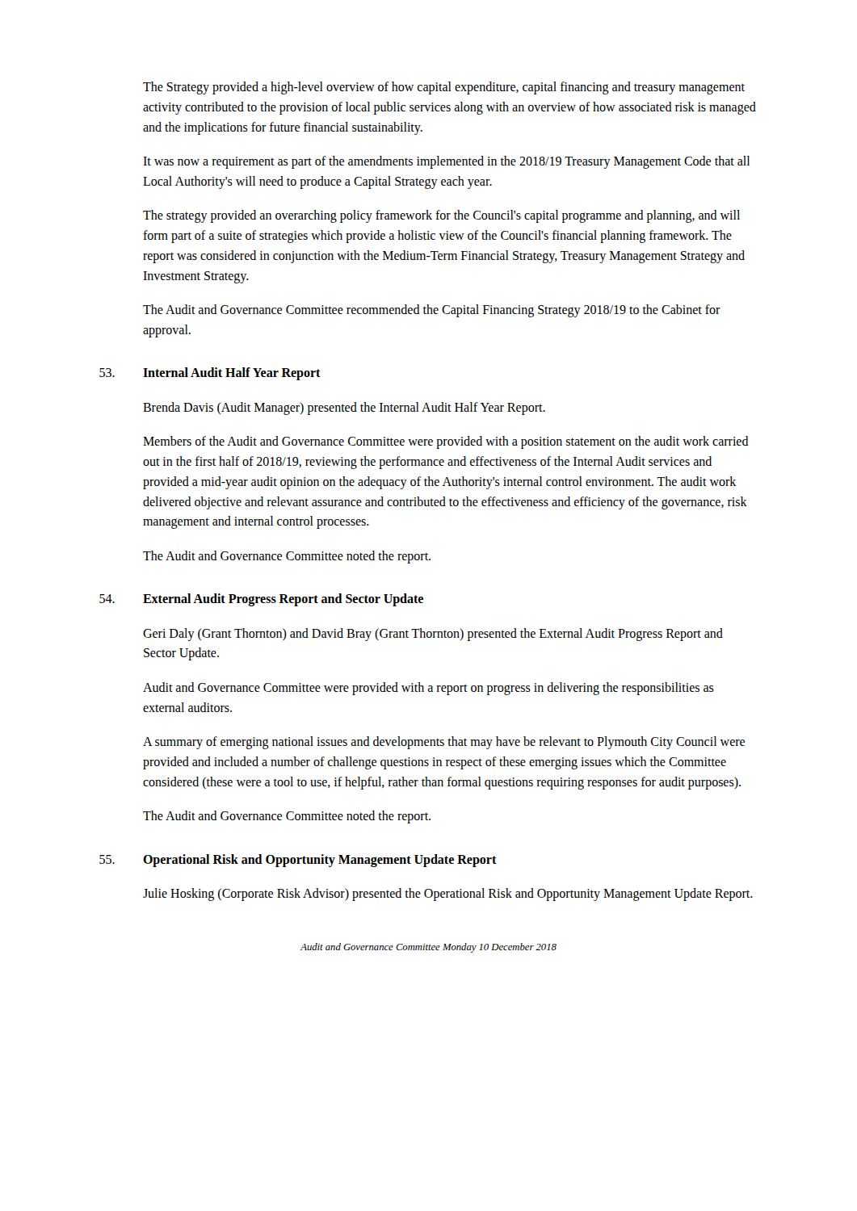The Strategy provided a high-level overview of how capital expenditure, capital financing and treasury management activity contributed to the provision of local public services along with an overview of how associated risk is managed and the implications for future financial sustainability.
It was now a requirement as part of the amendments implemented in the 2018/19 Treasury Management Code that all Local Authority's will need to produce a Capital Strategy each year.
The strategy provided an overarching policy framework for the Council's capital programme and planning, and will form part of a suite of strategies which provide a holistic view of the Council's financial planning framework. The report was considered in conjunction with the Medium-Term Financial Strategy, Treasury Management Strategy and Investment Strategy.
The Audit and Governance Committee recommended the Capital Financing Strategy 2018/19 to the Cabinet for approval.
53.
Internal Audit Half Year Report
Brenda Davis (Audit Manager) presented the Internal Audit Half Year Report.
Members of the Audit and Governance Committee were provided with a position statement on the audit work carried out in the first half of 2018/19, reviewing the performance and effectiveness of the Internal Audit services and provided a mid-year audit opinion on the adequacy of the Authority's internal control environment. The audit work delivered objective and relevant assurance and contributed to the effectiveness and efficiency of the governance, risk management and internal control processes.
The Audit and Governance Committee noted the report.
54.
External Audit Progress Report and Sector Update
Geri Daly (Grant Thornton) and David Bray (Grant Thornton) presented the External Audit Progress Report and Sector Update.
Audit and Governance Committee were provided with a report on progress in delivering the responsibilities as external auditors.
A summary of emerging national issues and developments that may have be relevant to Plymouth City Council were provided and included a number of challenge questions in respect of these emerging issues which the Committee considered (these were a tool to use, if helpful, rather than formal questions requiring responses for audit purposes).
The Audit and Governance Committee noted the report.
55.
Operational Risk and Opportunity Management Update Report
Julie Hosking (Corporate Risk Advisor) presented the Operational Risk and Opportunity Management Update Report.
Audit and Governance Committee Monday 10 December 2018